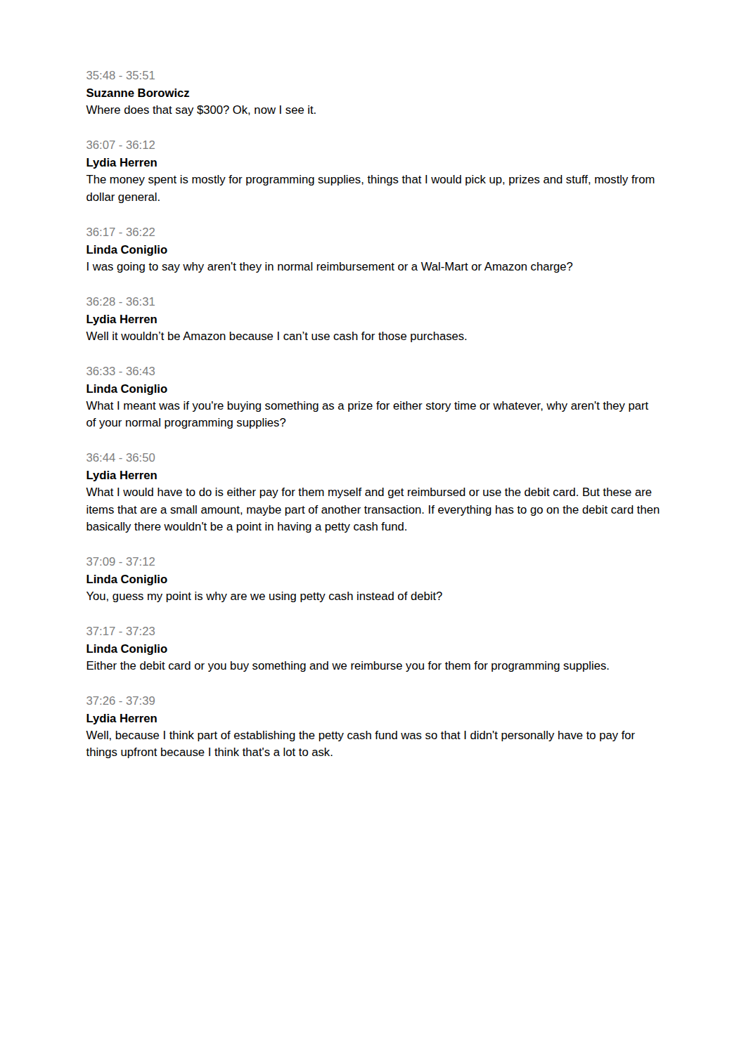35:48 - 35:51
Suzanne Borowicz
Where does that say $300? Ok, now I see it.
36:07 - 36:12
Lydia Herren
The money spent is mostly for programming supplies, things that I would pick up, prizes and stuff, mostly from dollar general.
36:17 - 36:22
Linda Coniglio
I was going to say why aren't they in normal reimbursement or a Wal-Mart or Amazon charge?
36:28 - 36:31
Lydia Herren
Well it wouldn’t be Amazon because I can’t use cash for those purchases.
36:33 - 36:43
Linda Coniglio
What I meant was if you're buying something as a prize for either story time or whatever, why aren't they part of your normal programming supplies?
36:44 - 36:50
Lydia Herren
What I would have to do is either pay for them myself and get reimbursed or use the debit card. But these are items that are a small amount, maybe part of another transaction. If everything has to go on the debit card then basically there wouldn't be a point in having a petty cash fund.
37:09 - 37:12
Linda Coniglio
You, guess my point is why are we using petty cash instead of debit?
37:17 - 37:23
Linda Coniglio
Either the debit card or you buy something and we reimburse you for them for programming supplies.
37:26 - 37:39
Lydia Herren
Well, because I think part of establishing the petty cash fund was so that I didn't personally have to pay for things upfront because I think that's a lot to ask.